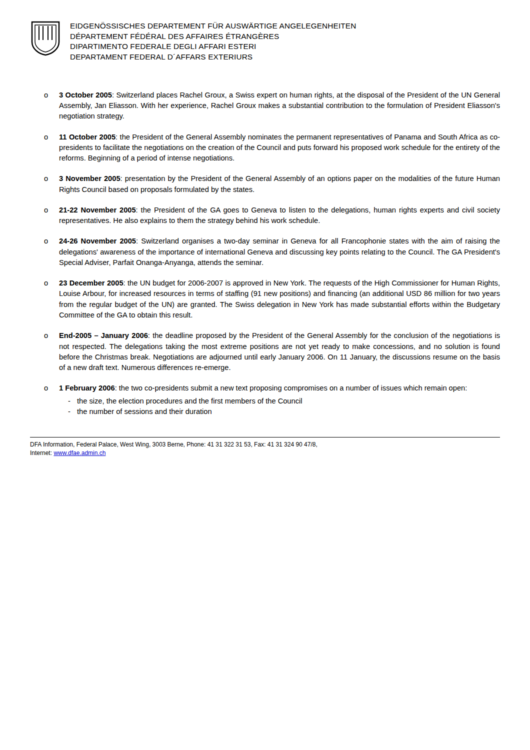EIDGENÖSSISCHES DEPARTEMENT FÜR AUSWÄRTIGE ANGELEGENHEITEN
DÉPARTEMENT FÉDÉRAL DES AFFAIRES ÉTRANGÈRES
DIPARTIMENTO FEDERALE DEGLI AFFARI ESTERI
DEPARTAMENT FEDERAL D´AFFARS EXTERIURS
3 October 2005: Switzerland places Rachel Groux, a Swiss expert on human rights, at the disposal of the President of the UN General Assembly, Jan Eliasson. With her experience, Rachel Groux makes a substantial contribution to the formulation of President Eliasson's negotiation strategy.
11 October 2005: the President of the General Assembly nominates the permanent representatives of Panama and South Africa as co-presidents to facilitate the negotiations on the creation of the Council and puts forward his proposed work schedule for the entirety of the reforms. Beginning of a period of intense negotiations.
3 November 2005: presentation by the President of the General Assembly of an options paper on the modalities of the future Human Rights Council based on proposals formulated by the states.
21-22 November 2005: the President of the GA goes to Geneva to listen to the delegations, human rights experts and civil society representatives. He also explains to them the strategy behind his work schedule.
24-26 November 2005: Switzerland organises a two-day seminar in Geneva for all Francophonie states with the aim of raising the delegations' awareness of the importance of international Geneva and discussing key points relating to the Council. The GA President's Special Adviser, Parfait Onanga-Anyanga, attends the seminar.
23 December 2005: the UN budget for 2006-2007 is approved in New York. The requests of the High Commissioner for Human Rights, Louise Arbour, for increased resources in terms of staffing (91 new positions) and financing (an additional USD 86 million for two years from the regular budget of the UN) are granted. The Swiss delegation in New York has made substantial efforts within the Budgetary Committee of the GA to obtain this result.
End-2005 – January 2006: the deadline proposed by the President of the General Assembly for the conclusion of the negotiations is not respected. The delegations taking the most extreme positions are not yet ready to make concessions, and no solution is found before the Christmas break. Negotiations are adjourned until early January 2006. On 11 January, the discussions resume on the basis of a new draft text. Numerous differences re-emerge.
1 February 2006: the two co-presidents submit a new text proposing compromises on a number of issues which remain open:
the size, the election procedures and the first members of the Council
the number of sessions and their duration
DFA Information, Federal Palace, West Wing, 3003 Berne, Phone: 41 31 322 31 53, Fax: 41 31 324 90 47/8,
Internet: www.dfae.admin.ch